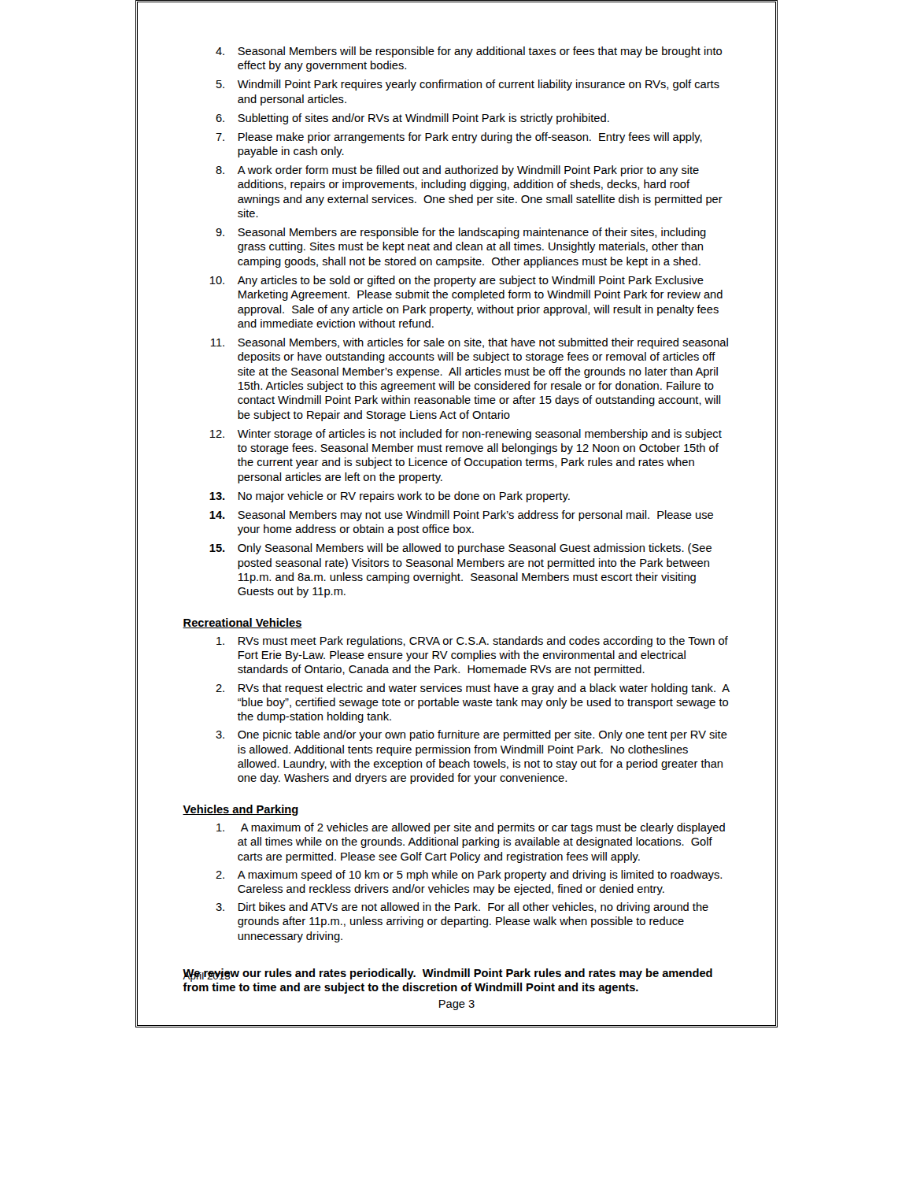Seasonal Members will be responsible for any additional taxes or fees that may be brought into effect by any government bodies.
Windmill Point Park requires yearly confirmation of current liability insurance on RVs, golf carts and personal articles.
Subletting of sites and/or RVs at Windmill Point Park is strictly prohibited.
Please make prior arrangements for Park entry during the off-season. Entry fees will apply, payable in cash only.
A work order form must be filled out and authorized by Windmill Point Park prior to any site additions, repairs or improvements, including digging, addition of sheds, decks, hard roof awnings and any external services. One shed per site. One small satellite dish is permitted per site.
Seasonal Members are responsible for the landscaping maintenance of their sites, including grass cutting. Sites must be kept neat and clean at all times. Unsightly materials, other than camping goods, shall not be stored on campsite. Other appliances must be kept in a shed.
Any articles to be sold or gifted on the property are subject to Windmill Point Park Exclusive Marketing Agreement. Please submit the completed form to Windmill Point Park for review and approval. Sale of any article on Park property, without prior approval, will result in penalty fees and immediate eviction without refund.
Seasonal Members, with articles for sale on site, that have not submitted their required seasonal deposits or have outstanding accounts will be subject to storage fees or removal of articles off site at the Seasonal Member’s expense. All articles must be off the grounds no later than April 15th. Articles subject to this agreement will be considered for resale or for donation. Failure to contact Windmill Point Park within reasonable time or after 15 days of outstanding account, will be subject to Repair and Storage Liens Act of Ontario
Winter storage of articles is not included for non-renewing seasonal membership and is subject to storage fees. Seasonal Member must remove all belongings by 12 Noon on October 15th of the current year and is subject to Licence of Occupation terms, Park rules and rates when personal articles are left on the property.
No major vehicle or RV repairs work to be done on Park property.
Seasonal Members may not use Windmill Point Park’s address for personal mail. Please use your home address or obtain a post office box.
Only Seasonal Members will be allowed to purchase Seasonal Guest admission tickets. (See posted seasonal rate) Visitors to Seasonal Members are not permitted into the Park between 11p.m. and 8a.m. unless camping overnight. Seasonal Members must escort their visiting Guests out by 11p.m.
Recreational Vehicles
RVs must meet Park regulations, CRVA or C.S.A. standards and codes according to the Town of Fort Erie By-Law. Please ensure your RV complies with the environmental and electrical standards of Ontario, Canada and the Park. Homemade RVs are not permitted.
RVs that request electric and water services must have a gray and a black water holding tank. A “blue boy”, certified sewage tote or portable waste tank may only be used to transport sewage to the dump-station holding tank.
One picnic table and/or your own patio furniture are permitted per site. Only one tent per RV site is allowed. Additional tents require permission from Windmill Point Park. No clotheslines allowed. Laundry, with the exception of beach towels, is not to stay out for a period greater than one day. Washers and dryers are provided for your convenience.
Vehicles and Parking
A maximum of 2 vehicles are allowed per site and permits or car tags must be clearly displayed at all times while on the grounds. Additional parking is available at designated locations. Golf carts are permitted. Please see Golf Cart Policy and registration fees will apply.
A maximum speed of 10 km or 5 mph while on Park property and driving is limited to roadways. Careless and reckless drivers and/or vehicles may be ejected, fined or denied entry.
Dirt bikes and ATVs are not allowed in the Park. For all other vehicles, no driving around the grounds after 11p.m., unless arriving or departing. Please walk when possible to reduce unnecessary driving.
We review our rules and rates periodically. Windmill Point Park rules and rates may be amended from time to time and are subject to the discretion of Windmill Point and its agents.
April 2013
Page 3